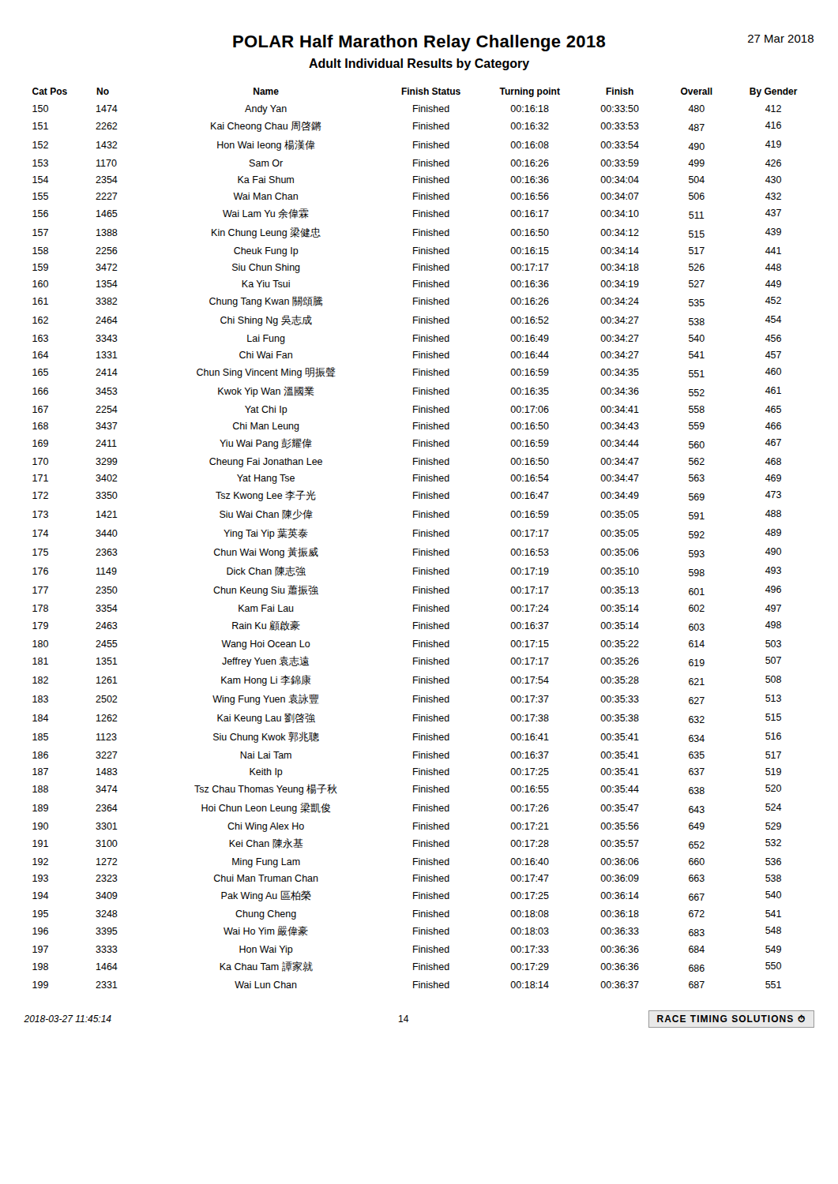27 Mar 2018
POLAR Half Marathon Relay Challenge 2018
Adult Individual Results by Category
| Cat Pos | No | Name | Finish Status | Turning point | Finish | Overall | By Gender |
| --- | --- | --- | --- | --- | --- | --- | --- |
| 150 | 1474 | Andy Yan | Finished | 00:16:18 | 00:33:50 | 480 | 412 |
| 151 | 2262 | Kai Cheong Chau 周啓鏘 | Finished | 00:16:32 | 00:33:53 | 487 | 416 |
| 152 | 1432 | Hon Wai Ieong 楊漢偉 | Finished | 00:16:08 | 00:33:54 | 490 | 419 |
| 153 | 1170 | Sam Or | Finished | 00:16:26 | 00:33:59 | 499 | 426 |
| 154 | 2354 | Ka Fai Shum | Finished | 00:16:36 | 00:34:04 | 504 | 430 |
| 155 | 2227 | Wai Man Chan | Finished | 00:16:56 | 00:34:07 | 506 | 432 |
| 156 | 1465 | Wai Lam Yu 余偉霖 | Finished | 00:16:17 | 00:34:10 | 511 | 437 |
| 157 | 1388 | Kin Chung Leung 梁健忠 | Finished | 00:16:50 | 00:34:12 | 515 | 439 |
| 158 | 2256 | Cheuk Fung Ip | Finished | 00:16:15 | 00:34:14 | 517 | 441 |
| 159 | 3472 | Siu Chun Shing | Finished | 00:17:17 | 00:34:18 | 526 | 448 |
| 160 | 1354 | Ka Yiu Tsui | Finished | 00:16:36 | 00:34:19 | 527 | 449 |
| 161 | 3382 | Chung Tang Kwan 關頌騰 | Finished | 00:16:26 | 00:34:24 | 535 | 452 |
| 162 | 2464 | Chi Shing Ng 吳志成 | Finished | 00:16:52 | 00:34:27 | 538 | 454 |
| 163 | 3343 | Lai Fung | Finished | 00:16:49 | 00:34:27 | 540 | 456 |
| 164 | 1331 | Chi Wai Fan | Finished | 00:16:44 | 00:34:27 | 541 | 457 |
| 165 | 2414 | Chun Sing Vincent Ming 明振聲 | Finished | 00:16:59 | 00:34:35 | 551 | 460 |
| 166 | 3453 | Kwok Yip Wan 溫國業 | Finished | 00:16:35 | 00:34:36 | 552 | 461 |
| 167 | 2254 | Yat Chi Ip | Finished | 00:17:06 | 00:34:41 | 558 | 465 |
| 168 | 3437 | Chi Man Leung | Finished | 00:16:50 | 00:34:43 | 559 | 466 |
| 169 | 2411 | Yiu Wai Pang 彭耀偉 | Finished | 00:16:59 | 00:34:44 | 560 | 467 |
| 170 | 3299 | Cheung Fai Jonathan Lee | Finished | 00:16:50 | 00:34:47 | 562 | 468 |
| 171 | 3402 | Yat Hang Tse | Finished | 00:16:54 | 00:34:47 | 563 | 469 |
| 172 | 3350 | Tsz Kwong Lee 李子光 | Finished | 00:16:47 | 00:34:49 | 569 | 473 |
| 173 | 1421 | Siu Wai Chan 陳少偉 | Finished | 00:16:59 | 00:35:05 | 591 | 488 |
| 174 | 3440 | Ying Tai Yip 葉英泰 | Finished | 00:17:17 | 00:35:05 | 592 | 489 |
| 175 | 2363 | Chun Wai Wong 黃振威 | Finished | 00:16:53 | 00:35:06 | 593 | 490 |
| 176 | 1149 | Dick Chan 陳志強 | Finished | 00:17:19 | 00:35:10 | 598 | 493 |
| 177 | 2350 | Chun Keung Siu 蕭振強 | Finished | 00:17:17 | 00:35:13 | 601 | 496 |
| 178 | 3354 | Kam Fai Lau | Finished | 00:17:24 | 00:35:14 | 602 | 497 |
| 179 | 2463 | Rain Ku 顧啟豪 | Finished | 00:16:37 | 00:35:14 | 603 | 498 |
| 180 | 2455 | Wang Hoi Ocean Lo | Finished | 00:17:15 | 00:35:22 | 614 | 503 |
| 181 | 1351 | Jeffrey Yuen 袁志遠 | Finished | 00:17:17 | 00:35:26 | 619 | 507 |
| 182 | 1261 | Kam Hong Li 李錦康 | Finished | 00:17:54 | 00:35:28 | 621 | 508 |
| 183 | 2502 | Wing Fung Yuen 袁詠豐 | Finished | 00:17:37 | 00:35:33 | 627 | 513 |
| 184 | 1262 | Kai Keung Lau 劉啓強 | Finished | 00:17:38 | 00:35:38 | 632 | 515 |
| 185 | 1123 | Siu Chung Kwok 郭兆聰 | Finished | 00:16:41 | 00:35:41 | 634 | 516 |
| 186 | 3227 | Nai Lai Tam | Finished | 00:16:37 | 00:35:41 | 635 | 517 |
| 187 | 1483 | Keith Ip | Finished | 00:17:25 | 00:35:41 | 637 | 519 |
| 188 | 3474 | Tsz Chau Thomas Yeung 楊子秋 | Finished | 00:16:55 | 00:35:44 | 638 | 520 |
| 189 | 2364 | Hoi Chun Leon Leung 梁凱俊 | Finished | 00:17:26 | 00:35:47 | 643 | 524 |
| 190 | 3301 | Chi Wing Alex Ho | Finished | 00:17:21 | 00:35:56 | 649 | 529 |
| 191 | 3100 | Kei Chan 陳永基 | Finished | 00:17:28 | 00:35:57 | 652 | 532 |
| 192 | 1272 | Ming Fung Lam | Finished | 00:16:40 | 00:36:06 | 660 | 536 |
| 193 | 2323 | Chui Man Truman Chan | Finished | 00:17:47 | 00:36:09 | 663 | 538 |
| 194 | 3409 | Pak Wing Au 區柏榮 | Finished | 00:17:25 | 00:36:14 | 667 | 540 |
| 195 | 3248 | Chung Cheng | Finished | 00:18:08 | 00:36:18 | 672 | 541 |
| 196 | 3395 | Wai Ho Yim 嚴偉豪 | Finished | 00:18:03 | 00:36:33 | 683 | 548 |
| 197 | 3333 | Hon Wai Yip | Finished | 00:17:33 | 00:36:36 | 684 | 549 |
| 198 | 1464 | Ka Chau Tam 譚家就 | Finished | 00:17:29 | 00:36:36 | 686 | 550 |
| 199 | 2331 | Wai Lun Chan | Finished | 00:18:14 | 00:36:37 | 687 | 551 |
2018-03-27 11:45:14
14
RACE TIMING SOLUTIONS ⏱